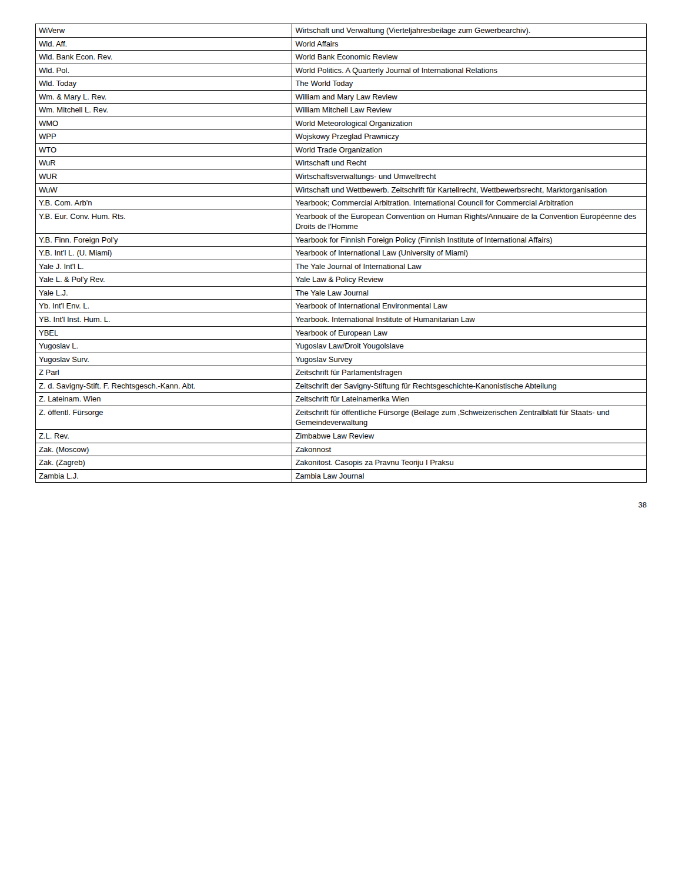| WiVerw | Wirtschaft und Verwaltung (Vierteljahresbeilage zum Gewerbearchiv). |
| Wld. Aff. | World Affairs |
| Wld. Bank Econ. Rev. | World Bank Economic Review |
| Wld. Pol. | World Politics. A Quarterly Journal of International Relations |
| Wld. Today | The World Today |
| Wm. & Mary L. Rev. | William and Mary Law Review |
| Wm. Mitchell L. Rev. | William Mitchell Law Review |
| WMO | World Meteorological Organization |
| WPP | Wojskowy Przeglad Prawniczy |
| WTO | World Trade Organization |
| WuR | Wirtschaft und Recht |
| WUR | Wirtschaftsverwaltungs- und Umweltrecht |
| WuW | Wirtschaft und Wettbewerb. Zeitschrift für Kartellrecht, Wettbewerbsrecht, Marktorganisation |
| Y.B. Com. Arb'n | Yearbook; Commercial Arbitration. International Council for Commercial Arbitration |
| Y.B. Eur. Conv. Hum. Rts. | Yearbook of the European Convention on Human Rights/Annuaire de la Convention Européenne des Droits de l'Homme |
| Y.B. Finn. Foreign Pol'y | Yearbook for Finnish Foreign Policy (Finnish Institute of International Affairs) |
| Y.B. Int'l L. (U. Miami) | Yearbook of International Law (University of Miami) |
| Yale J. Int'l L. | The Yale Journal of International Law |
| Yale L. & Pol'y Rev. | Yale Law & Policy Review |
| Yale L.J. | The Yale Law Journal |
| Yb. Int'l Env. L. | Yearbook of International Environmental Law |
| YB. Int'l Inst. Hum. L. | Yearbook. International Institute of Humanitarian Law |
| YBEL | Yearbook of European Law |
| Yugoslav L. | Yugoslav Law/Droit Yougolslave |
| Yugoslav Surv. | Yugoslav Survey |
| Z Parl | Zeitschrift für Parlamentsfragen |
| Z. d. Savigny-Stift. F. Rechtsgesch.-Kann. Abt. | Zeitschrift der Savigny-Stiftung für Rechtsgeschichte-Kanonistische Abteilung |
| Z. Lateinam. Wien | Zeitschrift für Lateinamerika Wien |
| Z. öffentl. Fürsorge | Zeitschrift für öffentliche Fürsorge (Beilage zum ‚Schweizerischen Zentralblatt für Staats- und Gemeindeverwaltung |
| Z.L. Rev. | Zimbabwe Law Review |
| Zak. (Moscow) | Zakonnost |
| Zak. (Zagreb) | Zakonitost. Casopis za Pravnu Teoriju I Praksu |
| Zambia L.J. | Zambia Law Journal |
38